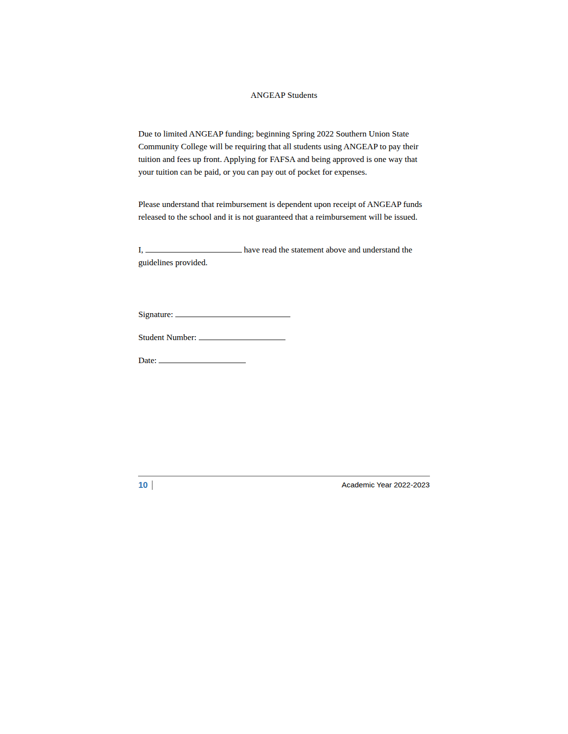ANGEAP Students
Due to limited ANGEAP funding; beginning Spring 2022 Southern Union State Community College will be requiring that all students using ANGEAP to pay their tuition and fees up front. Applying for FAFSA and being approved is one way that your tuition can be paid, or you can pay out of pocket for expenses.
Please understand that reimbursement is dependent upon receipt of ANGEAP funds released to the school and it is not guaranteed that a reimbursement will be issued.
I, have read the statement above and understand the guidelines provided.
Signature:
Student Number:
Date:
10 Academic Year 2022-2023